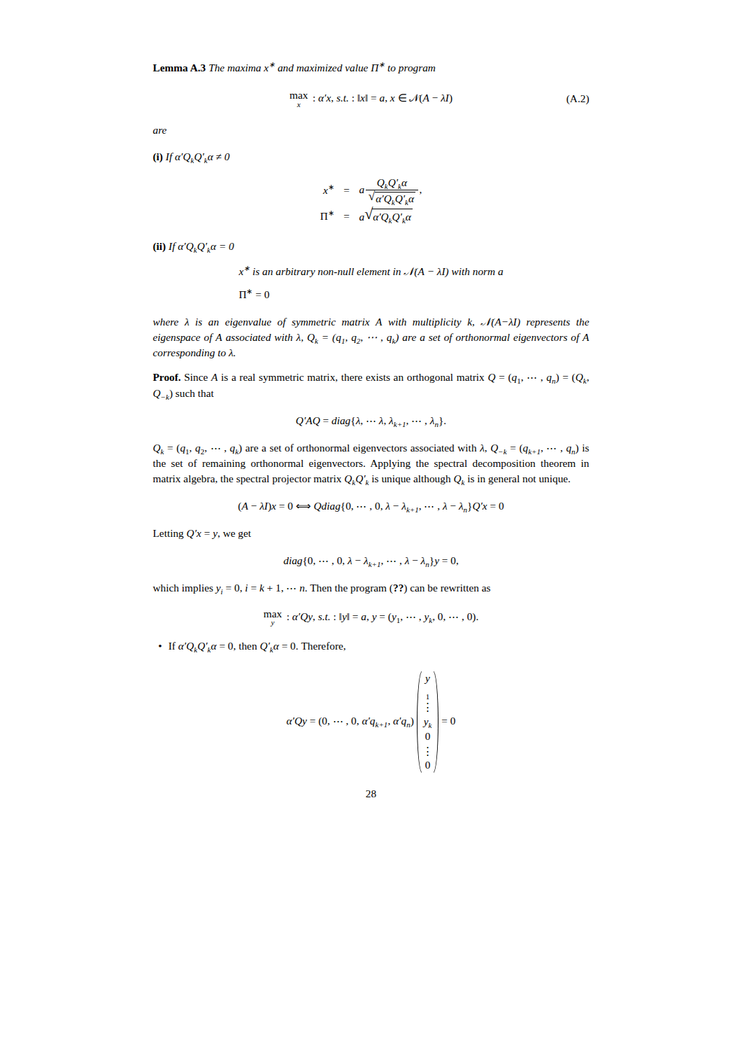Lemma A.3 The maxima x∗ and maximized value Π∗ to program
max x : α′x, s.t. : ‖x‖ = a, x ∈ 𝒩(A − λI) (A.2)
are
(i) If α′QkQ′kα ≠ 0
| x ∗ | = | a Q k Q′ k α α′Q k Q′ k α , |
| Π ∗ | = | a α′Q k Q′ k α |
(ii) If α′QkQ′kα = 0
x∗ is an arbitrary non-null element in 𝒩(A − λI) with norm a
Π∗ = 0
where λ is an eigenvalue of symmetric matrix A with multiplicity k, 𝒩(A−λI) represents the eigenspace of A associated with λ, Qk = (q1, q2, ⋯ , qk) are a set of orthonormal eigenvectors of A corresponding to λ.
Proof. Since A is a real symmetric matrix, there exists an orthogonal matrix Q = (q1, ⋯ , qn) = (Qk, Q−k) such that
Q′AQ = diag{λ, ⋯ λ, λk+1, ⋯ , λn}.
Qk = (q1, q2, ⋯ , qk) are a set of orthonormal eigenvectors associated with λ, Q−k = (qk+1, ⋯ , qn) is the set of remaining orthonormal eigenvectors. Applying the spectral decomposition theorem in matrix algebra, the spectral projector matrix QkQ′k is unique although Qk is in general not unique.
(A − λI)x = 0 ⟺ Qdiag{0, ⋯ , 0, λ − λk+1, ⋯ , λ − λn}Q′x = 0
Letting Q′x = y, we get
diag{0, ⋯ , 0, λ − λk+1, ⋯ , λ − λn}y = 0,
which implies yi = 0, i = k + 1, ⋯ n. Then the program (??) can be rewritten as
max y : α′Qy, s.t. : ‖y‖ = a, y = (y1, ⋯ , yk, 0, ⋯ , 0).
If α′QkQ′kα = 0, then Q′kα = 0. Therefore,
α′Qy = (0, ⋯ , 0, α′qk+1, α′qn) y1 ⋮ yk 0 ⋮ 0 = 0
28